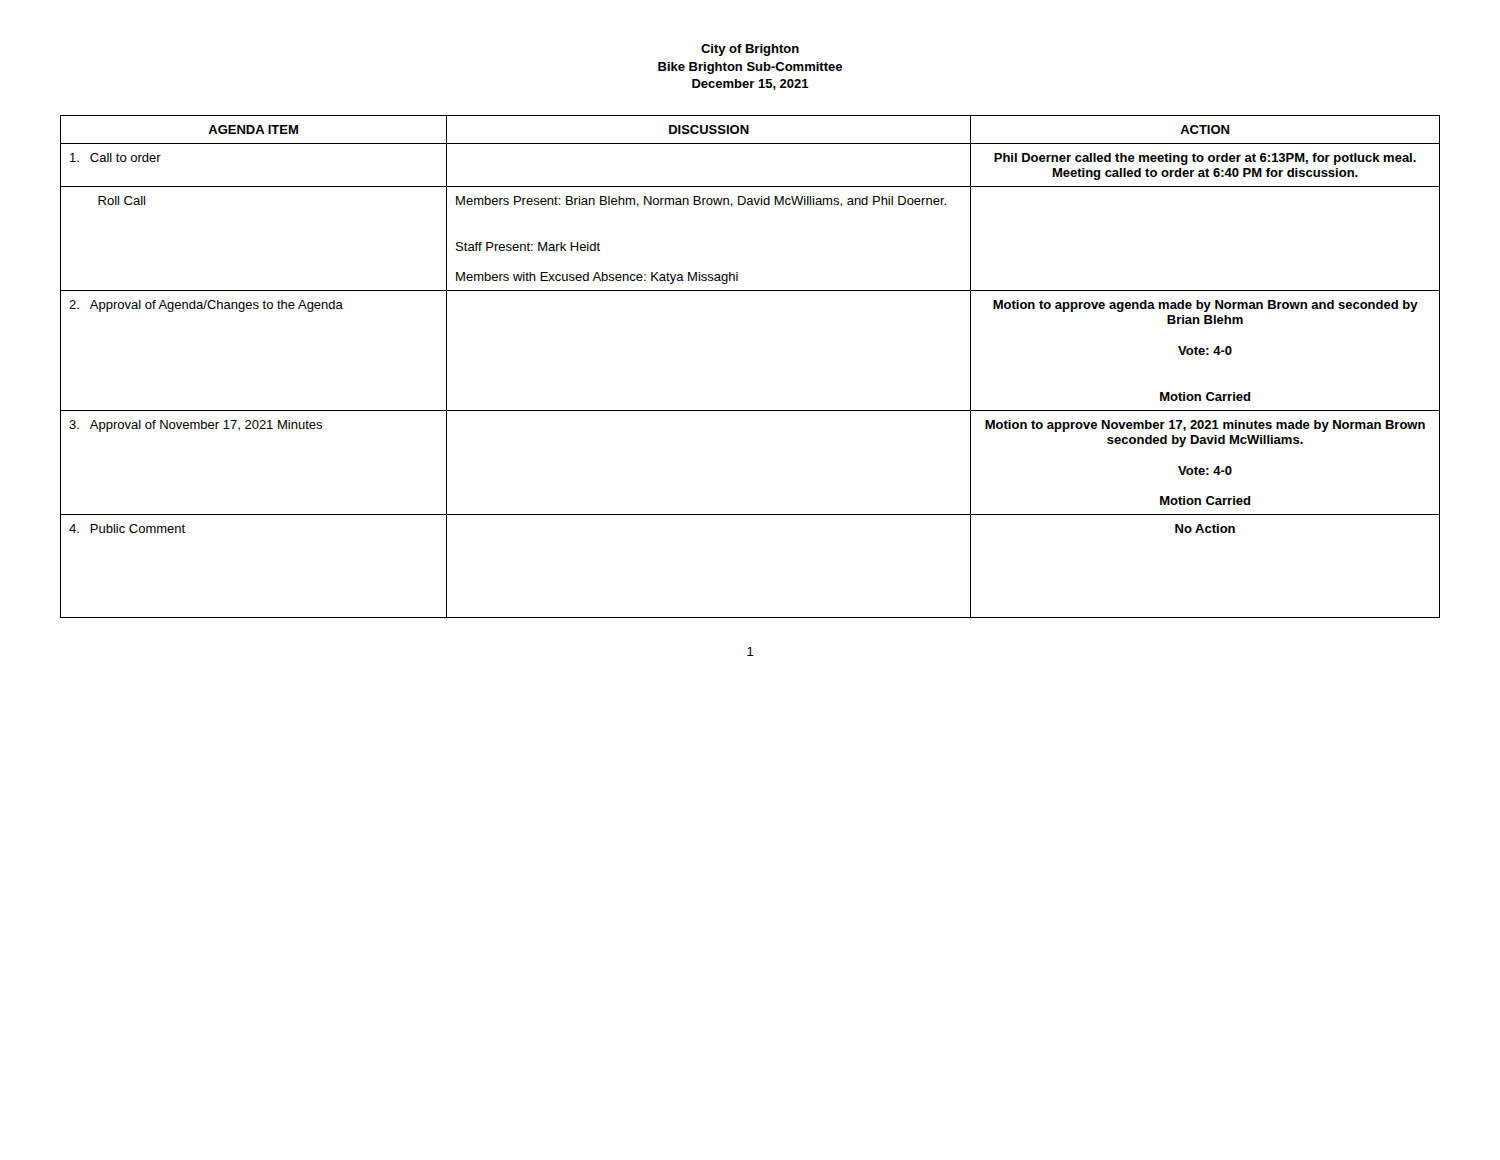City of Brighton
Bike Brighton Sub-Committee
December 15, 2021
| AGENDA ITEM | DISCUSSION | ACTION |
| --- | --- | --- |
| 1. Call to order | | Phil Doerner called the meeting to order at 6:13PM, for potluck meal. Meeting called to order at 6:40 PM for discussion. |
| Roll Call | Members Present: Brian Blehm, Norman Brown, David McWilliams, and Phil Doerner. Staff Present: Mark Heidt Members with Excused Absence: Katya Missaghi | |
| 2. Approval of Agenda/Changes to the Agenda | | Motion to approve agenda made by Norman Brown and seconded by Brian Blehm Vote: 4-0 Motion Carried |
| 3. Approval of November 17, 2021 Minutes | | Motion to approve November 17, 2021 minutes made by Norman Brown seconded by David McWilliams. Vote: 4-0 Motion Carried |
| 4. Public Comment | | No Action |
1